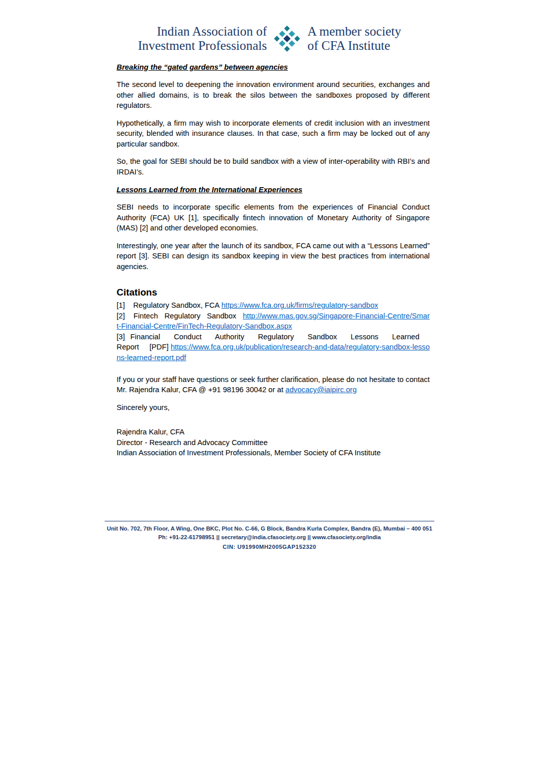Indian Association of
Investment Professionals
A member society
of CFA Institute
Breaking the “gated gardens” between agencies
The second level to deepening the innovation environment around securities, exchanges and other allied domains, is to break the silos between the sandboxes proposed by different regulators.
Hypothetically, a firm may wish to incorporate elements of credit inclusion with an investment security, blended with insurance clauses. In that case, such a firm may be locked out of any particular sandbox.
So, the goal for SEBI should be to build sandbox with a view of inter-operability with RBI’s and IRDAI’s.
Lessons Learned from the International Experiences
SEBI needs to incorporate specific elements from the experiences of Financial Conduct Authority (FCA) UK [1], specifically fintech innovation of Monetary Authority of Singapore (MAS) [2] and other developed economies.
Interestingly, one year after the launch of its sandbox, FCA came out with a “Lessons Learned” report [3]. SEBI can design its sandbox keeping in view the best practices from international agencies.
Citations
[1] Regulatory Sandbox, FCA https://www.fca.org.uk/firms/regulatory-sandbox
[2] Fintech Regulatory Sandbox http://www.mas.gov.sg/Singapore-Financial-Centre/Smart-Financial-Centre/FinTech-Regulatory-Sandbox.aspx
[3] Financial Conduct Authority Regulatory Sandbox Lessons Learned Report [PDF] https://www.fca.org.uk/publication/research-and-data/regulatory-sandbox-lessons-learned-report.pdf
If you or your staff have questions or seek further clarification, please do not hesitate to contact Mr. Rajendra Kalur, CFA @ +91 98196 30042 or at advocacy@iaipirc.org
Sincerely yours,
Rajendra Kalur, CFA
Director - Research and Advocacy Committee
Indian Association of Investment Professionals, Member Society of CFA Institute
Unit No. 702, 7th Floor, A Wing, One BKC, Plot No. C-66, G Block, Bandra Kurla Complex, Bandra (E), Mumbai – 400 051
Ph: +91-22-61798951 || secretary@india.cfasociety.org || www.cfasociety.org/india
CIN: U91990MH2005GAP152320